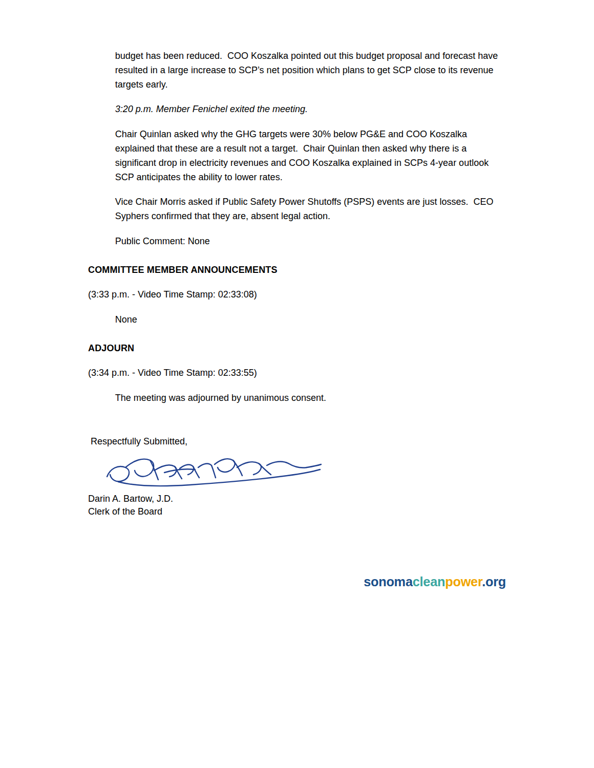budget has been reduced. COO Koszalka pointed out this budget proposal and forecast have resulted in a large increase to SCP’s net position which plans to get SCP close to its revenue targets early.
3:20 p.m. Member Fenichel exited the meeting.
Chair Quinlan asked why the GHG targets were 30% below PG&E and COO Koszalka explained that these are a result not a target. Chair Quinlan then asked why there is a significant drop in electricity revenues and COO Koszalka explained in SCPs 4-year outlook SCP anticipates the ability to lower rates.
Vice Chair Morris asked if Public Safety Power Shutoffs (PSPS) events are just losses. CEO Syphers confirmed that they are, absent legal action.
Public Comment: None
COMMITTEE MEMBER ANNOUNCEMENTS
(3:33 p.m. - Video Time Stamp: 02:33:08)
None
ADJOURN
(3:34 p.m. - Video Time Stamp: 02:33:55)
The meeting was adjourned by unanimous consent.
Respectfully Submitted,
Darin A. Bartow, J.D.
Clerk of the Board
sonoma clean power.org